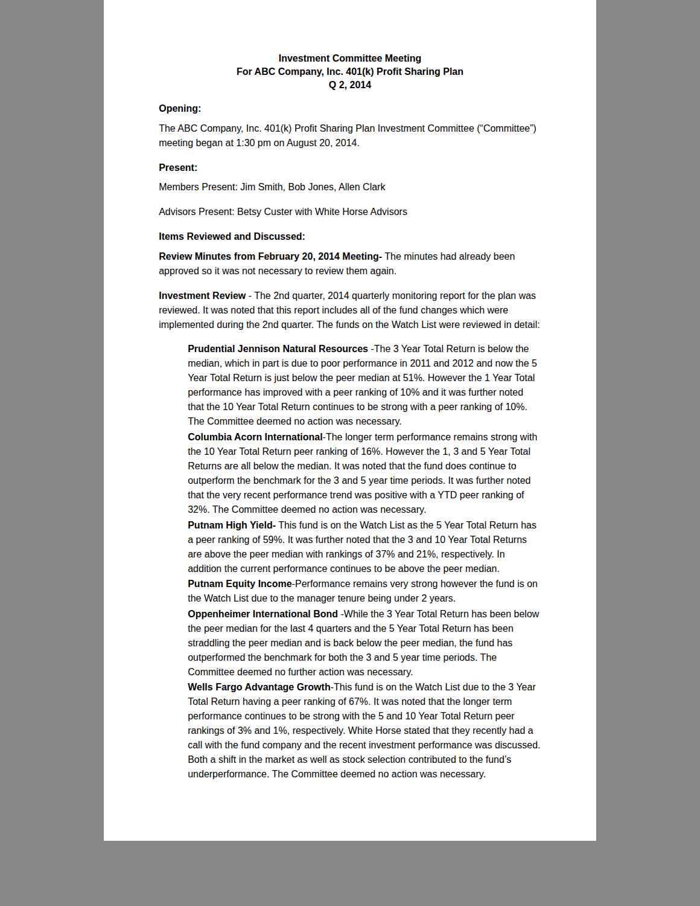Investment Committee Meeting
For ABC Company, Inc. 401(k) Profit Sharing Plan
Q 2, 2014
Opening:
The ABC Company, Inc. 401(k) Profit Sharing Plan Investment Committee (“Committee”) meeting began at 1:30 pm on August 20, 2014.
Present:
Members Present: Jim Smith, Bob Jones, Allen Clark
Advisors Present: Betsy Custer with White Horse Advisors
Items Reviewed and Discussed:
Review Minutes from February 20, 2014 Meeting- The minutes had already been approved so it was not necessary to review them again.
Investment Review - The 2nd quarter, 2014 quarterly monitoring report for the plan was reviewed. It was noted that this report includes all of the fund changes which were implemented during the 2nd quarter. The funds on the Watch List were reviewed in detail:
Prudential Jennison Natural Resources -The 3 Year Total Return is below the median, which in part is due to poor performance in 2011 and 2012 and now the 5 Year Total Return is just below the peer median at 51%. However the 1 Year Total performance has improved with a peer ranking of 10% and it was further noted that the 10 Year Total Return continues to be strong with a peer ranking of 10%. The Committee deemed no action was necessary.
Columbia Acorn International-The longer term performance remains strong with the 10 Year Total Return peer ranking of 16%. However the 1, 3 and 5 Year Total Returns are all below the median. It was noted that the fund does continue to outperform the benchmark for the 3 and 5 year time periods. It was further noted that the very recent performance trend was positive with a YTD peer ranking of 32%. The Committee deemed no action was necessary.
Putnam High Yield- This fund is on the Watch List as the 5 Year Total Return has a peer ranking of 59%. It was further noted that the 3 and 10 Year Total Returns are above the peer median with rankings of 37% and 21%, respectively. In addition the current performance continues to be above the peer median.
Putnam Equity Income-Performance remains very strong however the fund is on the Watch List due to the manager tenure being under 2 years.
Oppenheimer International Bond -While the 3 Year Total Return has been below the peer median for the last 4 quarters and the 5 Year Total Return has been straddling the peer median and is back below the peer median, the fund has outperformed the benchmark for both the 3 and 5 year time periods. The Committee deemed no further action was necessary.
Wells Fargo Advantage Growth-This fund is on the Watch List due to the 3 Year Total Return having a peer ranking of 67%. It was noted that the longer term performance continues to be strong with the 5 and 10 Year Total Return peer rankings of 3% and 1%, respectively. White Horse stated that they recently had a call with the fund company and the recent investment performance was discussed. Both a shift in the market as well as stock selection contributed to the fund’s underperformance. The Committee deemed no action was necessary.